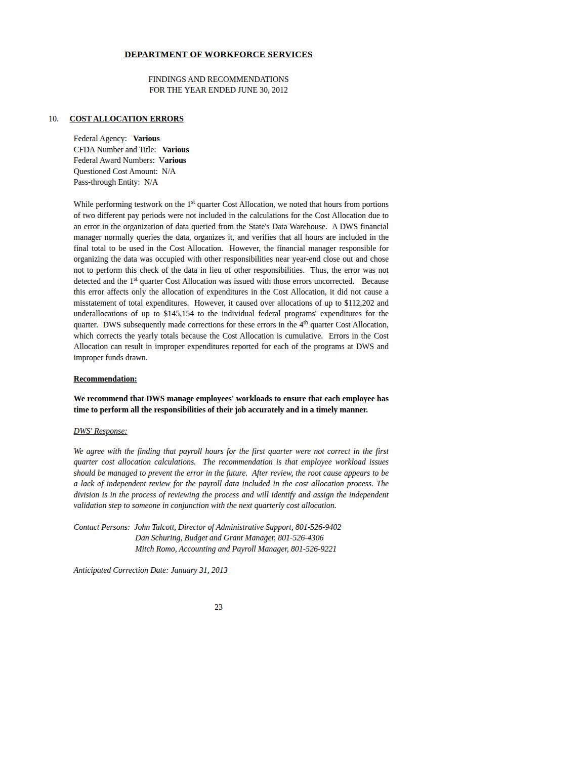DEPARTMENT OF WORKFORCE SERVICES
FINDINGS AND RECOMMENDATIONS
FOR THE YEAR ENDED JUNE 30, 2012
10. COST ALLOCATION ERRORS
Federal Agency: Various
CFDA Number and Title: Various
Federal Award Numbers: Various
Questioned Cost Amount: N/A
Pass-through Entity: N/A
While performing testwork on the 1st quarter Cost Allocation, we noted that hours from portions of two different pay periods were not included in the calculations for the Cost Allocation due to an error in the organization of data queried from the State's Data Warehouse. A DWS financial manager normally queries the data, organizes it, and verifies that all hours are included in the final total to be used in the Cost Allocation. However, the financial manager responsible for organizing the data was occupied with other responsibilities near year-end close out and chose not to perform this check of the data in lieu of other responsibilities. Thus, the error was not detected and the 1st quarter Cost Allocation was issued with those errors uncorrected. Because this error affects only the allocation of expenditures in the Cost Allocation, it did not cause a misstatement of total expenditures. However, it caused over allocations of up to $112,202 and underallocations of up to $145,154 to the individual federal programs' expenditures for the quarter. DWS subsequently made corrections for these errors in the 4th quarter Cost Allocation, which corrects the yearly totals because the Cost Allocation is cumulative. Errors in the Cost Allocation can result in improper expenditures reported for each of the programs at DWS and improper funds drawn.
Recommendation:
We recommend that DWS manage employees' workloads to ensure that each employee has time to perform all the responsibilities of their job accurately and in a timely manner.
DWS' Response:
We agree with the finding that payroll hours for the first quarter were not correct in the first quarter cost allocation calculations. The recommendation is that employee workload issues should be managed to prevent the error in the future. After review, the root cause appears to be a lack of independent review for the payroll data included in the cost allocation process. The division is in the process of reviewing the process and will identify and assign the independent validation step to someone in conjunction with the next quarterly cost allocation.
Contact Persons: John Talcott, Director of Administrative Support, 801-526-9402
Dan Schuring, Budget and Grant Manager, 801-526-4306
Mitch Romo, Accounting and Payroll Manager, 801-526-9221
Anticipated Correction Date: January 31, 2013
23